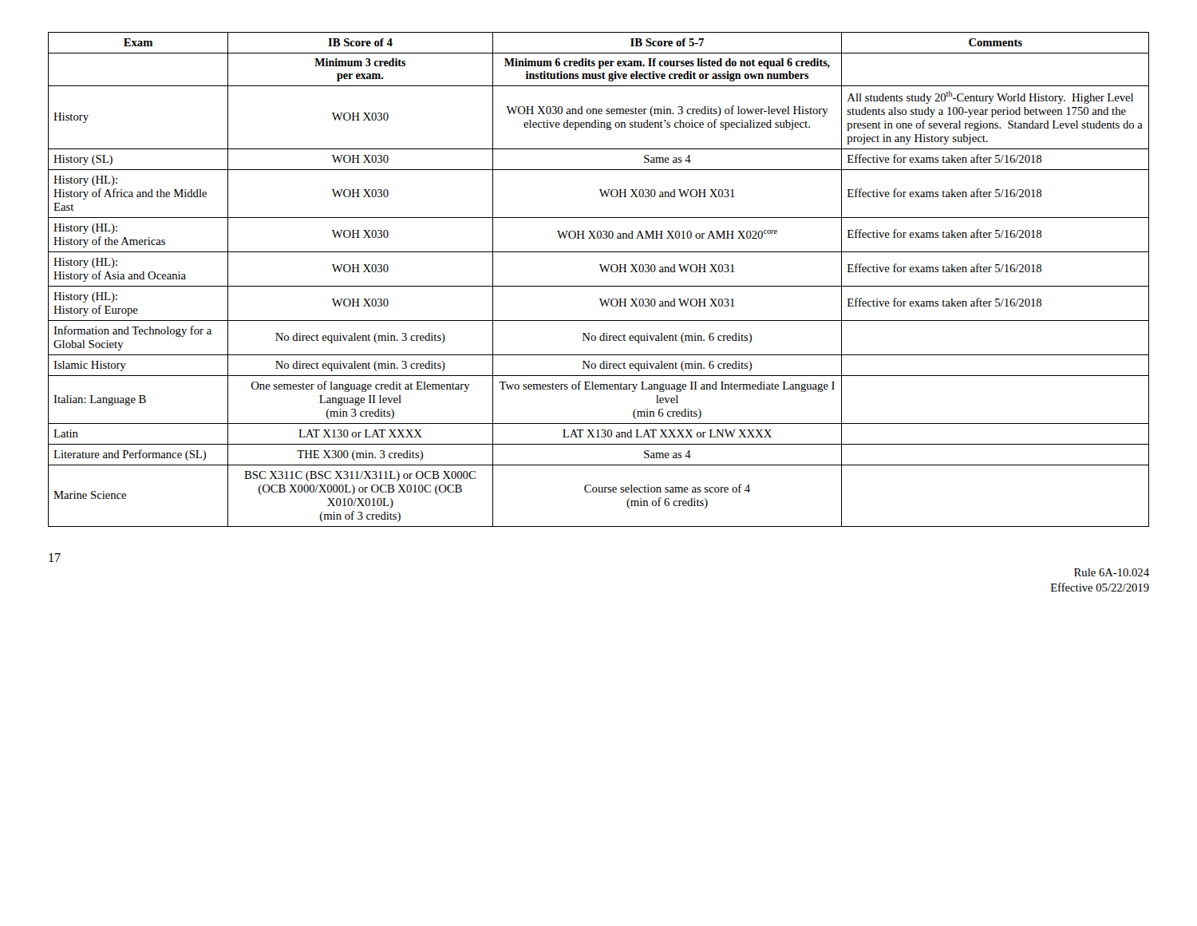| Exam | IB Score of 4 | IB Score of 5-7 | Comments |
| --- | --- | --- | --- |
| | Minimum 3 credits per exam. | Minimum 6 credits per exam. If courses listed do not equal 6 credits, institutions must give elective credit or assign own numbers | |
| History | WOH X030 | WOH X030 and one semester (min. 3 credits) of lower-level History elective depending on student’s choice of specialized subject. | All students study 20 th -Century World History. Higher Level students also study a 100-year period between 1750 and the present in one of several regions. Standard Level students do a project in any History subject. |
| History (SL) | WOH X030 | Same as 4 | Effective for exams taken after 5/16/2018 |
| History (HL): History of Africa and the Middle East | WOH X030 | WOH X030 and WOH X031 | Effective for exams taken after 5/16/2018 |
| History (HL): History of the Americas | WOH X030 | WOH X030 and AMH X010 or AMH X020 core | Effective for exams taken after 5/16/2018 |
| History (HL): History of Asia and Oceania | WOH X030 | WOH X030 and WOH X031 | Effective for exams taken after 5/16/2018 |
| History (HL): History of Europe | WOH X030 | WOH X030 and WOH X031 | Effective for exams taken after 5/16/2018 |
| Information and Technology for a Global Society | No direct equivalent (min. 3 credits) | No direct equivalent (min. 6 credits) | |
| Islamic History | No direct equivalent (min. 3 credits) | No direct equivalent (min. 6 credits) | |
| Italian: Language B | One semester of language credit at Elementary Language II level (min 3 credits) | Two semesters of Elementary Language II and Intermediate Language I level (min 6 credits) | |
| Latin | LAT X130 or LAT XXXX | LAT X130 and LAT XXXX or LNW XXXX | |
| Literature and Performance (SL) | THE X300 (min. 3 credits) | Same as 4 | |
| Marine Science | BSC X311C (BSC X311/X311L) or OCB X000C (OCB X000/X000L) or OCB X010C (OCB X010/X010L) (min of 3 credits) | Course selection same as score of 4 (min of 6 credits) | |
17
Rule 6A-10.024
Effective 05/22/2019